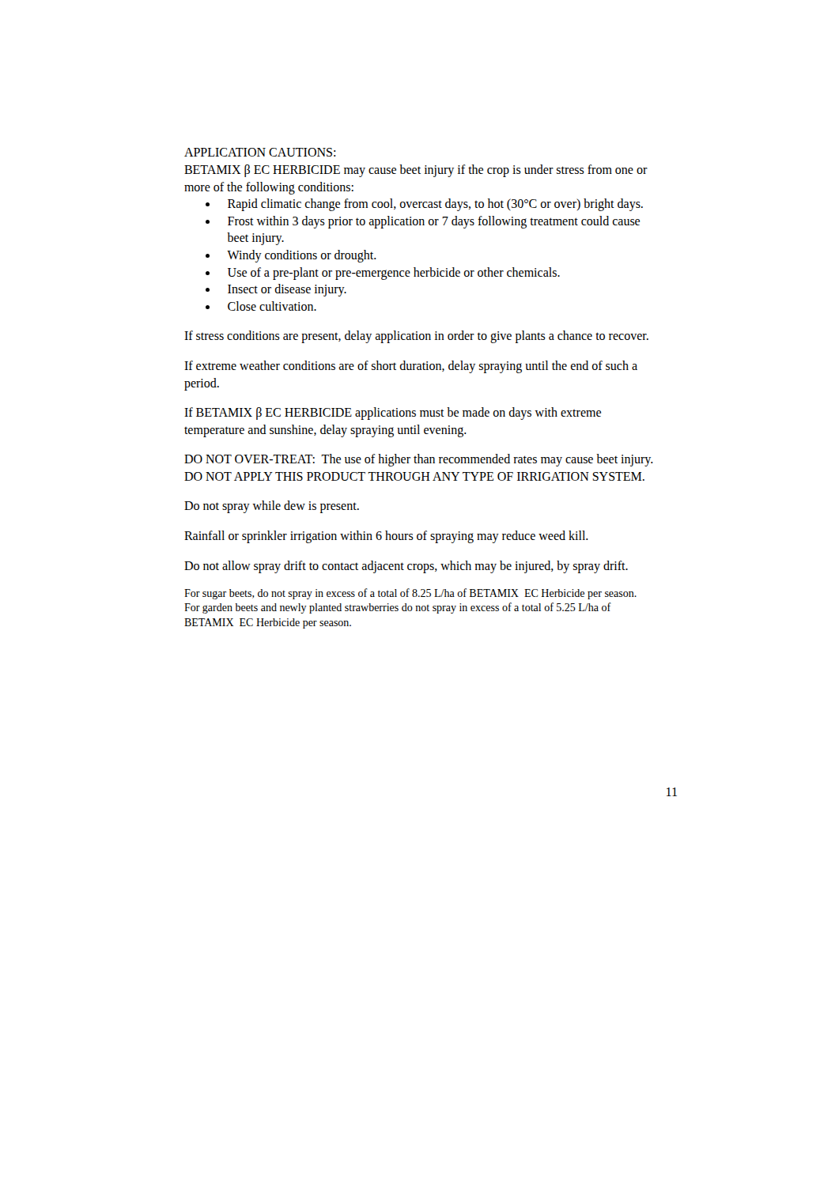APPLICATION CAUTIONS:
BETAMIX β EC HERBICIDE may cause beet injury if the crop is under stress from one or more of the following conditions:
Rapid climatic change from cool, overcast days, to hot (30°C or over) bright days.
Frost within 3 days prior to application or 7 days following treatment could cause beet injury.
Windy conditions or drought.
Use of a pre-plant or pre-emergence herbicide or other chemicals.
Insect or disease injury.
Close cultivation.
If stress conditions are present, delay application in order to give plants a chance to recover.
If extreme weather conditions are of short duration, delay spraying until the end of such a period.
If BETAMIX β EC HERBICIDE applications must be made on days with extreme temperature and sunshine, delay spraying until evening.
DO NOT OVER-TREAT: The use of higher than recommended rates may cause beet injury.
DO NOT APPLY THIS PRODUCT THROUGH ANY TYPE OF IRRIGATION SYSTEM.
Do not spray while dew is present.
Rainfall or sprinkler irrigation within 6 hours of spraying may reduce weed kill.
Do not allow spray drift to contact adjacent crops, which may be injured, by spray drift.
For sugar beets, do not spray in excess of a total of 8.25 L/ha of BETAMIX EC Herbicide per season.
For garden beets and newly planted strawberries do not spray in excess of a total of 5.25 L/ha of BETAMIX EC Herbicide per season.
11